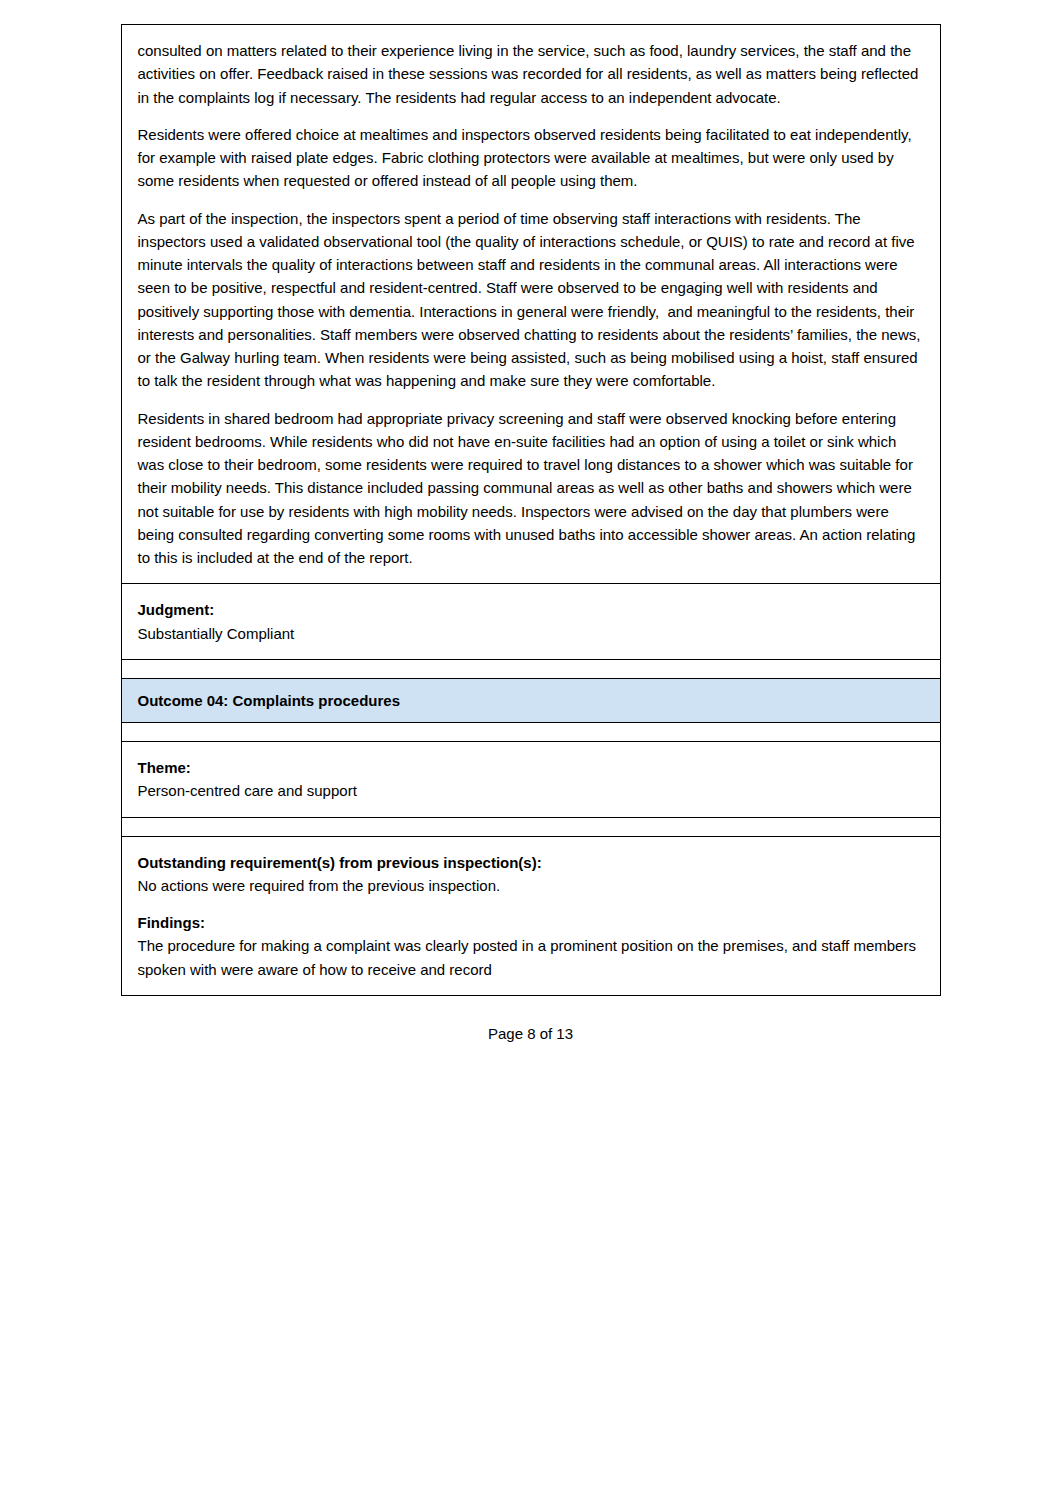consulted on matters related to their experience living in the service, such as food, laundry services, the staff and the activities on offer. Feedback raised in these sessions was recorded for all residents, as well as matters being reflected in the complaints log if necessary. The residents had regular access to an independent advocate.
Residents were offered choice at mealtimes and inspectors observed residents being facilitated to eat independently, for example with raised plate edges. Fabric clothing protectors were available at mealtimes, but were only used by some residents when requested or offered instead of all people using them.
As part of the inspection, the inspectors spent a period of time observing staff interactions with residents. The inspectors used a validated observational tool (the quality of interactions schedule, or QUIS) to rate and record at five minute intervals the quality of interactions between staff and residents in the communal areas. All interactions were seen to be positive, respectful and resident-centred. Staff were observed to be engaging well with residents and positively supporting those with dementia. Interactions in general were friendly, and meaningful to the residents, their interests and personalities. Staff members were observed chatting to residents about the residents’ families, the news, or the Galway hurling team. When residents were being assisted, such as being mobilised using a hoist, staff ensured to talk the resident through what was happening and make sure they were comfortable.
Residents in shared bedroom had appropriate privacy screening and staff were observed knocking before entering resident bedrooms. While residents who did not have en-suite facilities had an option of using a toilet or sink which was close to their bedroom, some residents were required to travel long distances to a shower which was suitable for their mobility needs. This distance included passing communal areas as well as other baths and showers which were not suitable for use by residents with high mobility needs. Inspectors were advised on the day that plumbers were being consulted regarding converting some rooms with unused baths into accessible shower areas. An action relating to this is included at the end of the report.
Judgment:
Substantially Compliant
Outcome 04: Complaints procedures
Theme:
Person-centred care and support
Outstanding requirement(s) from previous inspection(s):
No actions were required from the previous inspection.
Findings:
The procedure for making a complaint was clearly posted in a prominent position on the premises, and staff members spoken with were aware of how to receive and record
Page 8 of 13